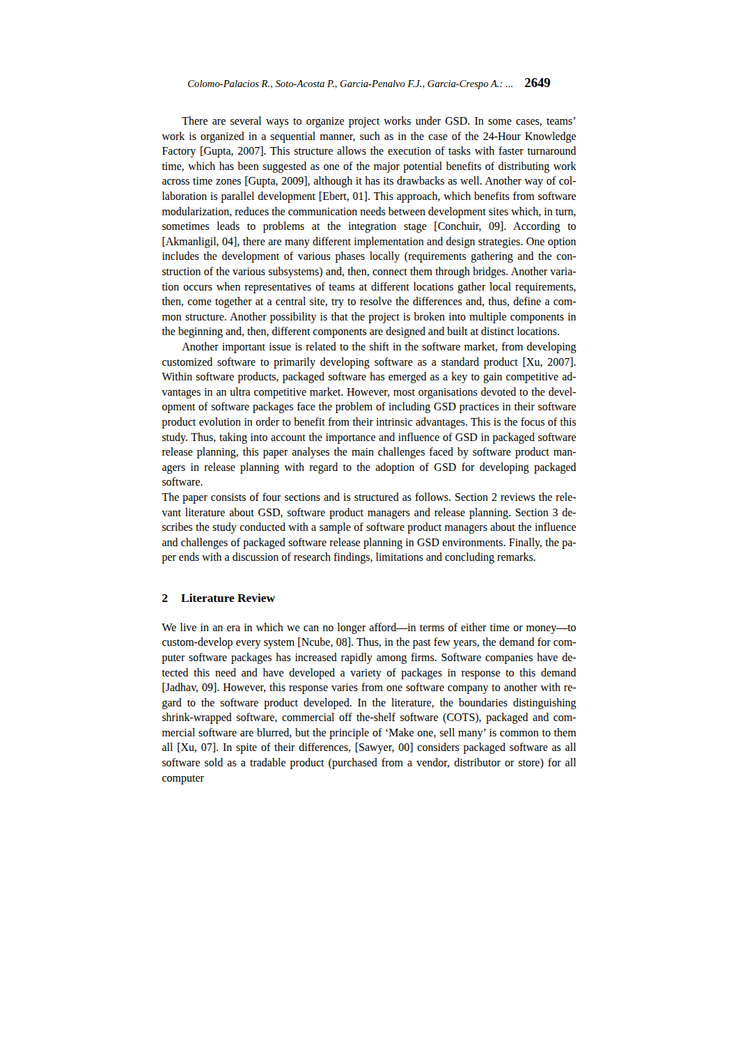Colomo-Palacios R., Soto-Acosta P., Garcia-Penalvo F.J., Garcia-Crespo A.: ... 2649
There are several ways to organize project works under GSD. In some cases, teams’ work is organized in a sequential manner, such as in the case of the 24-Hour Knowledge Factory [Gupta, 2007]. This structure allows the execution of tasks with faster turnaround time, which has been suggested as one of the major potential benefits of distributing work across time zones [Gupta, 2009], although it has its drawbacks as well. Another way of collaboration is parallel development [Ebert, 01]. This approach, which benefits from software modularization, reduces the communication needs between development sites which, in turn, sometimes leads to problems at the integration stage [Conchuir, 09]. According to [Akmanligil, 04], there are many different implementation and design strategies. One option includes the development of various phases locally (requirements gathering and the construction of the various subsystems) and, then, connect them through bridges. Another variation occurs when representatives of teams at different locations gather local requirements, then, come together at a central site, try to resolve the differences and, thus, define a common structure. Another possibility is that the project is broken into multiple components in the beginning and, then, different components are designed and built at distinct locations.
Another important issue is related to the shift in the software market, from developing customized software to primarily developing software as a standard product [Xu, 2007]. Within software products, packaged software has emerged as a key to gain competitive advantages in an ultra competitive market. However, most organisations devoted to the development of software packages face the problem of including GSD practices in their software product evolution in order to benefit from their intrinsic advantages. This is the focus of this study. Thus, taking into account the importance and influence of GSD in packaged software release planning, this paper analyses the main challenges faced by software product managers in release planning with regard to the adoption of GSD for developing packaged software.
The paper consists of four sections and is structured as follows. Section 2 reviews the relevant literature about GSD, software product managers and release planning. Section 3 describes the study conducted with a sample of software product managers about the influence and challenges of packaged software release planning in GSD environments. Finally, the paper ends with a discussion of research findings, limitations and concluding remarks.
2 Literature Review
We live in an era in which we can no longer afford—in terms of either time or money—to custom-develop every system [Ncube, 08]. Thus, in the past few years, the demand for computer software packages has increased rapidly among firms. Software companies have detected this need and have developed a variety of packages in response to this demand [Jadhav, 09]. However, this response varies from one software company to another with regard to the software product developed. In the literature, the boundaries distinguishing shrink-wrapped software, commercial off the-shelf software (COTS), packaged and commercial software are blurred, but the principle of ‘Make one, sell many’ is common to them all [Xu, 07]. In spite of their differences, [Sawyer, 00] considers packaged software as all software sold as a tradable product (purchased from a vendor, distributor or store) for all computer